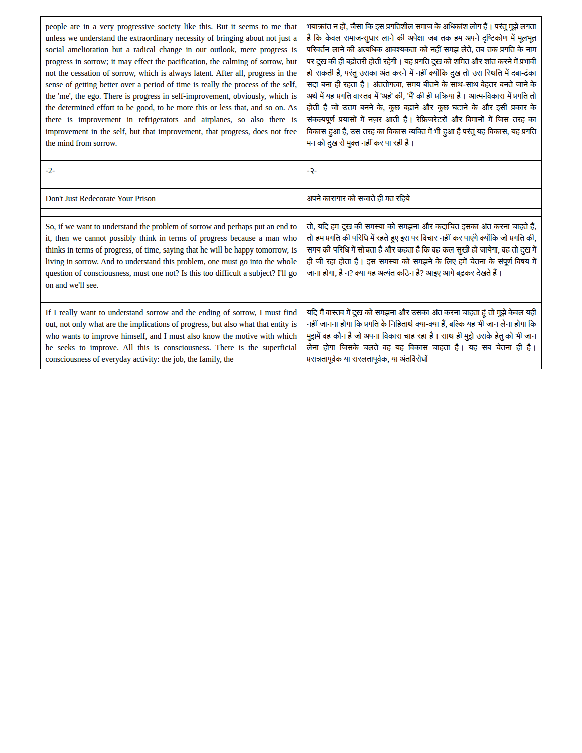| people are in a very progressive society like this. But it seems to me that unless we understand the extraordinary necessity of bringing about not just a social amelioration but a radical change in our outlook, mere progress is progress in sorrow; it may effect the pacification, the calming of sorrow, but not the cessation of sorrow, which is always latent. After all, progress in the sense of getting better over a period of time is really the process of the self, the 'me', the ego. There is progress in self-improvement, obviously, which is the determined effort to be good, to be more this or less that, and so on. As there is improvement in refrigerators and airplanes, so also there is improvement in the self, but that improvement, that progress, does not free the mind from sorrow. | भयाक्रांत न हों, जैसा कि इस प्रगतिशील समाज के अधिकांश लोग हैं। परंतु मुझे लगता है कि केवल समाज-सुधार लाने की अपेक्षा जब तक हम अपने दृष्टिकोण में मूलभूत परिवर्तन लाने की अत्यधिक आवश्यकता को नहीं समझ लेते, तब तक प्रगति के नाम पर दुख की ही बढ़ोतरी होती रहेगी। यह प्रगति दुख को शमित और शांत करने में प्रभावी हो सकती है, परंतु उसका अंत करने में नहीं क्योंकि दुख तो उस स्थिति में दबा-ढंका सदा बना ही रहता है। अंततोगत्वा, समय बीतने के साथ-साथ बेहतर बनते जाने के अर्थ में यह प्रगति वास्तव में 'अहं' की, 'मैं' की ही प्रक्रिया है। आत्म-विकास में प्रगति तो होती है जो उत्तम बनने के, कुछ बढ़ाने और कुछ घटाने के और इसी प्रकार के संकल्पपूर्ण प्रयासों में नज़र आती है। रेफ्रिजरेटरों और विमानों में जिस तरह का विकास हुआ है, उस तरह का विकास व्यक्ति में भी हुआ है परंतु यह विकास, यह प्रगति मन को दुख से मुक्त नहीं कर पा रही है। |
| -2- | -२- |
| Don't Just Redecorate Your Prison | अपने कारागार को सजाते ही मत रहिये |
| So, if we want to understand the problem of sorrow and perhaps put an end to it, then we cannot possibly think in terms of progress because a man who thinks in terms of progress, of time, saying that he will be happy tomorrow, is living in sorrow. And to understand this problem, one must go into the whole question of consciousness, must one not? Is this too difficult a subject? I'll go on and we'll see. | तो, यदि हम दुख की समस्या को समझना और कदाचित इसका अंत करना चाहते हैं, तो हम प्रगति की परिधि में रहते हुए इस पर विचार नहीं कर पाएंगे क्योंकि जो प्रगति की, समय की परिधि में सोचता है और कहता है कि वह कल सुखी हो जायेगा, वह तो दुख में ही जी रहा होता है। इस समस्या को समझने के लिए हमें चेतना के संपूर्ण विषय में जाना होगा, है न? क्या यह अत्यंत कठिन है? आइए आगे बढ़कर देखते हैं। |
| If I really want to understand sorrow and the ending of sorrow, I must find out, not only what are the implications of progress, but also what that entity is who wants to improve himself, and I must also know the motive with which he seeks to improve. All this is consciousness. There is the superficial consciousness of everyday activity: the job, the family, the | यदि मैं वास्तव में दुख को समझना और उसका अंत करना चाहता हूं तो मुझे केवल यही नहीं जानना होगा कि प्रगति के निहितार्थ क्या-क्या हैं, बल्कि यह भी जान लेना होगा कि मुझमें वह कौन है जो अपना विकास चाह रहा है। साथ ही मुझे उसके हेतु को भी जान लेना होगा जिसके चलते वह यह विकास चाहता है। यह सब चेतना ही है। प्रसन्नतापूर्वक या सरलतापूर्वक, या अंतर्विरोधों |